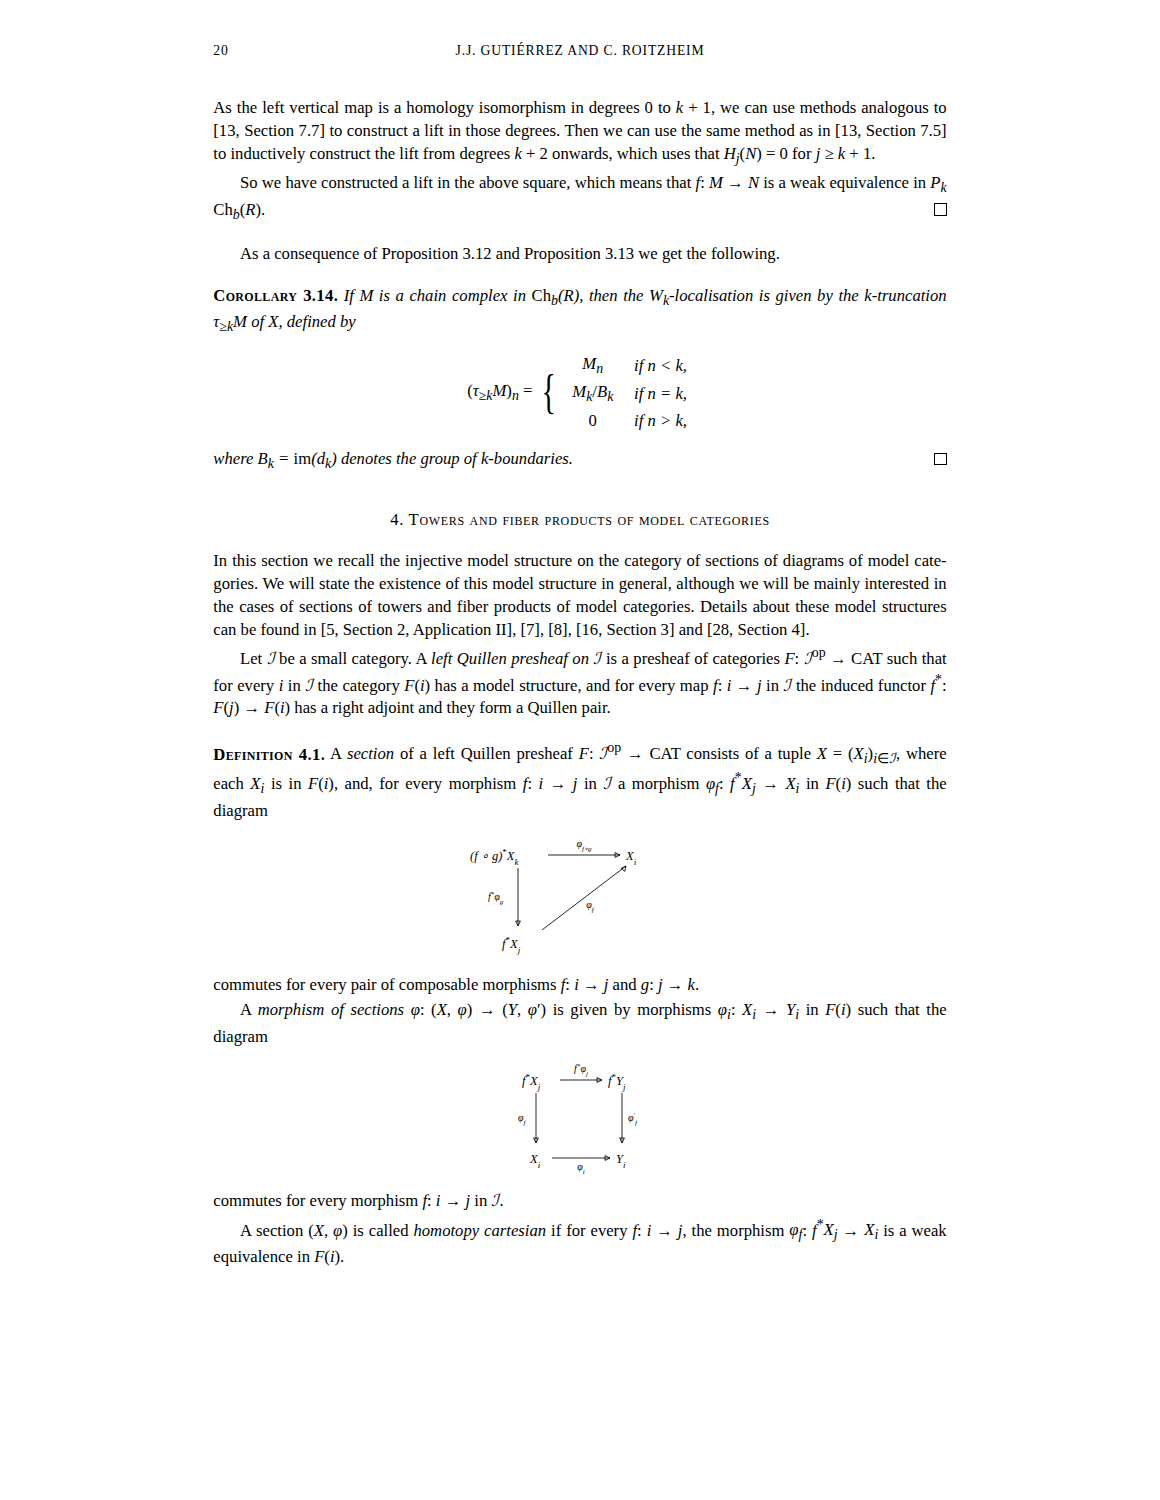20 J.J. Gutiérrez and C. Roitzheim
As the left vertical map is a homology isomorphism in degrees 0 to k + 1, we can use methods analogous to [13, Section 7.7] to construct a lift in those degrees. Then we can use the same method as in [13, Section 7.5] to inductively construct the lift from degrees k + 2 onwards, which uses that Hj(N) = 0 for j ≥ k + 1.
So we have constructed a lift in the above square, which means that f: M → N is a weak equivalence in Pk Chb(R).
As a consequence of Proposition 3.12 and Proposition 3.13 we get the following.
Corollary 3.14. If M is a chain complex in Chb(R), then the Wk-localisation is given by the k-truncation τ≥kM of X, defined by
(τ≥kM)n = {
| M n | if n < k , |
| M k / B k | if n = k , |
| 0 | if n > k , |
where Bk = im(dk) denotes the group of k-boundaries.
4. Towers and fiber products of model categories
In this section we recall the injective model structure on the category of sections of diagrams of model categories. We will state the existence of this model structure in general, although we will be mainly interested in the cases of sections of towers and fiber products of model categories. Details about these model structures can be found in [5, Section 2, Application II], [7], [8], [16, Section 3] and [28, Section 4].
Let ℐ be a small category. A left Quillen presheaf on ℐ is a presheaf of categories F: ℐop → CAT such that for every i in ℐ the category F(i) has a model structure, and for every map f: i → j in ℐ the induced functor f*: F(j) → F(i) has a right adjoint and they form a Quillen pair.
Definition 4.1. A section of a left Quillen presheaf F: ℐop → CAT consists of a tuple X = (Xi)i∈ℐ, where each Xi is in F(i), and, for every morphism f: i → j in ℐ a morphism φf: f*Xj → Xi in F(i) such that the diagram
(f ∘ g)*Xk Xi f*Xj φf∘g f*φg φf
commutes for every pair of composable morphisms f: i → j and g: j → k.
A morphism of sections φ: (X, φ) → (Y, φ′) is given by morphisms φi: Xi → Yi in F(i) such that the diagram
f*Xj f*Yj Xi Yi f*φj φf φ′f φi
commutes for every morphism f: i → j in ℐ.
A section (X, φ) is called homotopy cartesian if for every f: i → j, the morphism φf: f*Xj → Xi is a weak equivalence in F(i).